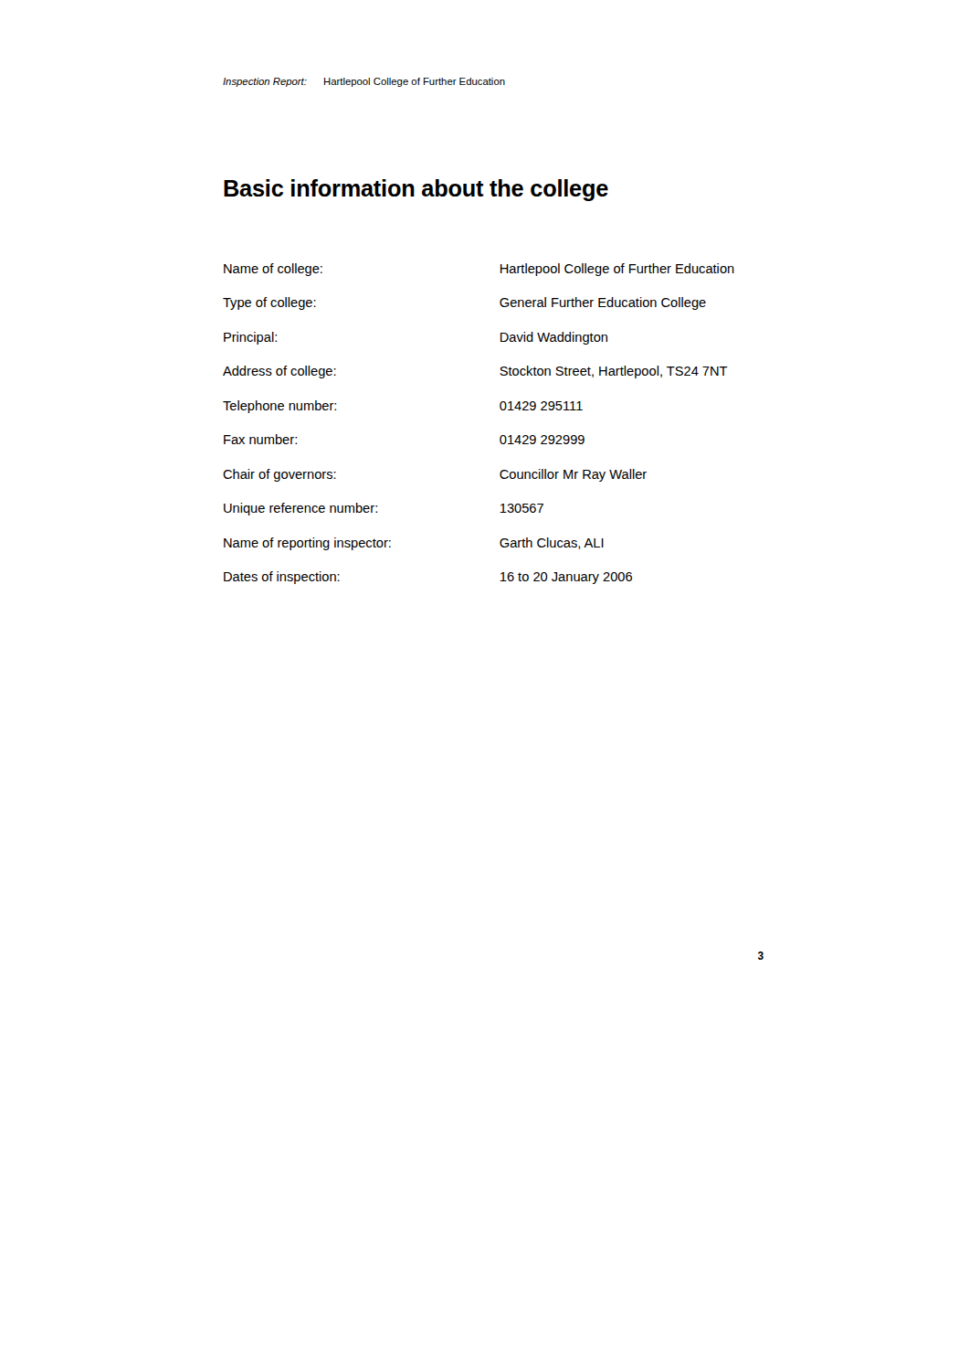Inspection Report: Hartlepool College of Further Education
Basic information about the college
| Name of college: | Hartlepool College of Further Education |
| Type of college: | General Further Education College |
| Principal: | David Waddington |
| Address of college: | Stockton Street, Hartlepool, TS24 7NT |
| Telephone number: | 01429 295111 |
| Fax number: | 01429 292999 |
| Chair of governors: | Councillor Mr Ray Waller |
| Unique reference number: | 130567 |
| Name of reporting inspector: | Garth Clucas, ALI |
| Dates of inspection: | 16 to 20 January 2006 |
3